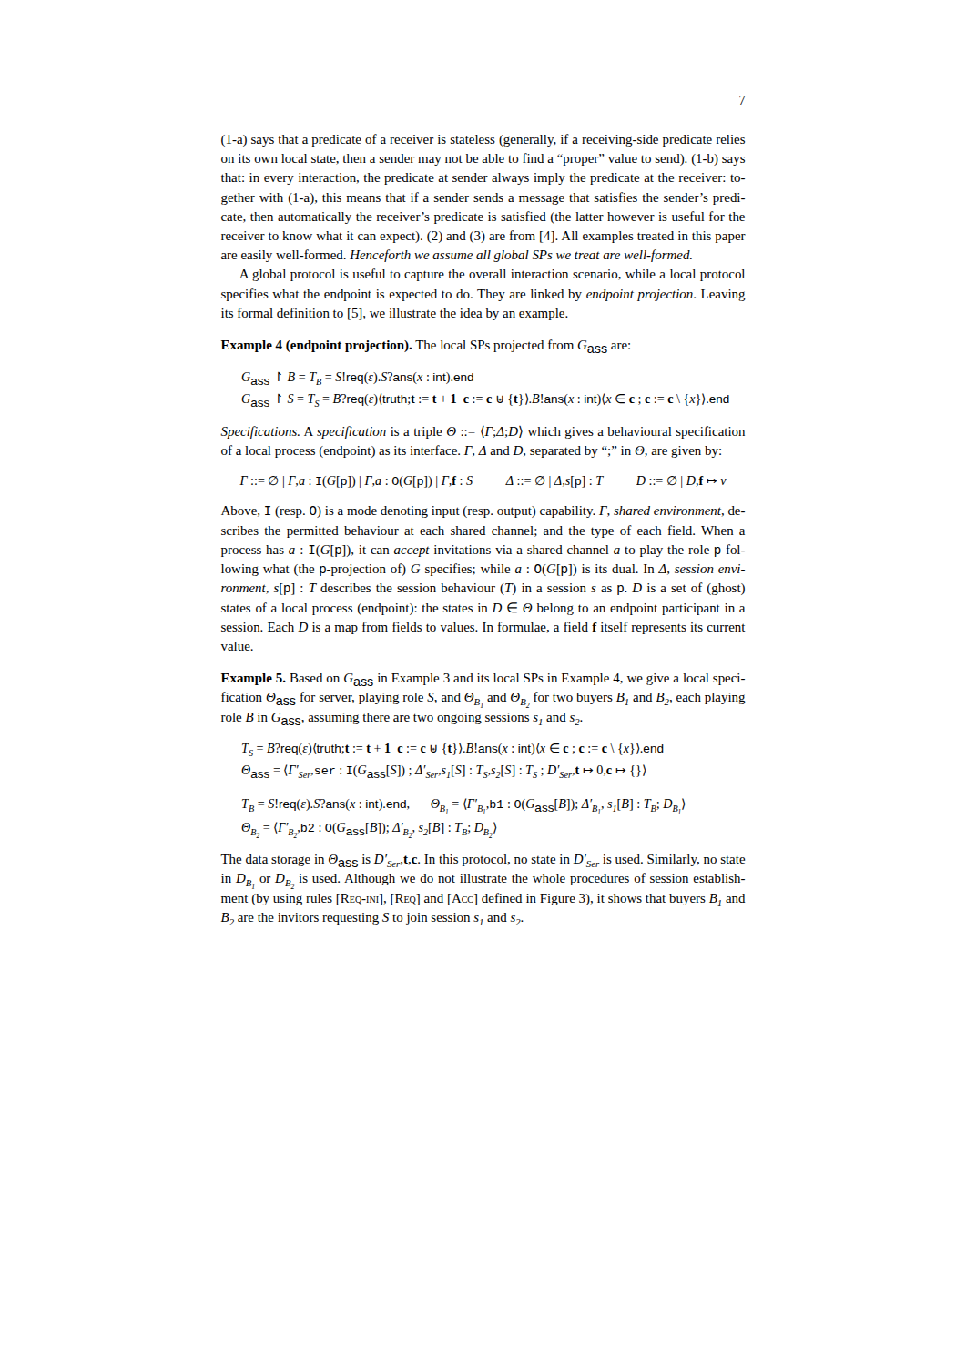7
(1-a) says that a predicate of a receiver is stateless (generally, if a receiving-side predicate relies on its own local state, then a sender may not be able to find a “proper” value to send). (1-b) says that: in every interaction, the predicate at sender always imply the predicate at the receiver: together with (1-a), this means that if a sender sends a message that satisfies the sender’s predicate, then automatically the receiver’s predicate is satisfied (the latter however is useful for the receiver to know what it can expect). (2) and (3) are from [4]. All examples treated in this paper are easily well-formed. Henceforth we assume all global SPs we treat are well-formed.
A global protocol is useful to capture the overall interaction scenario, while a local protocol specifies what the endpoint is expected to do. They are linked by endpoint projection. Leaving its formal definition to [5], we illustrate the idea by an example.
Example 4 (endpoint projection). The local SPs projected from Gass are:
Gass ↾ B = TB = S!req(ε).S?ans(x : int).end
Gass ↾ S = TS = B?req(ε)⟨truth;t := t + 1 c := c ⊎ {t}⟩.B!ans(x : int)⟨x ∈ c ; c := c \ {x}⟩.end
Specifications. A specification is a triple Θ ::= ⟨Γ;Δ;D⟩ which gives a behavioural specification of a local process (endpoint) as its interface. Γ, Δ and D, separated by “;” in Θ, are given by:
Γ ::= ∅ | Γ,a : I(G[p]) | Γ,a : O(G[p]) | Γ,f : S Δ ::= ∅ | Δ,s[p] : T D ::= ∅ | D,f ↦ v
Above, I (resp. O) is a mode denoting input (resp. output) capability. Γ, shared environment, describes the permitted behaviour at each shared channel; and the type of each field. When a process has a : I(G[p]), it can accept invitations via a shared channel a to play the role p following what (the p-projection of) G specifies; while a : O(G[p]) is its dual. In Δ, session environment, s[p] : T describes the session behaviour (T) in a session s as p. D is a set of (ghost) states of a local process (endpoint): the states in D ∈ Θ belong to an endpoint participant in a session. Each D is a map from fields to values. In formulae, a field f itself represents its current value.
Example 5. Based on Gass in Example 3 and its local SPs in Example 4, we give a local specification Θass for server, playing role S, and ΘB1 and ΘB2 for two buyers B1 and B2, each playing role B in Gass, assuming there are two ongoing sessions s1 and s2.
TS = B?req(ε)⟨truth;t := t + 1 c := c ⊎ {t}⟩.B!ans(x : int)⟨x ∈ c ; c := c \ {x}⟩.end
Θass = ⟨Γ′Ser,ser : I(Gass[S]) ; Δ′Ser,s1[S] : TS,s2[S] : TS ; D′Ser,t ↦ 0,c ↦ {}⟩
TB = S!req(ε).S?ans(x : int).end, ΘB1 = ⟨Γ′B1,b1 : O(Gass[B]); Δ′B1, s1[B] : TB; DB1⟩
ΘB2 = ⟨Γ′B2,b2 : O(Gass[B]); Δ′B2, s2[B] : TB; DB2⟩
The data storage in Θass is D′Ser,t,c. In this protocol, no state in D′Ser is used. Similarly, no state in DB1 or DB2 is used. Although we do not illustrate the whole procedures of session establishment (by using rules [Req-ini], [Req] and [Acc] defined in Figure 3), it shows that buyers B1 and B2 are the invitors requesting S to join session s1 and s2.